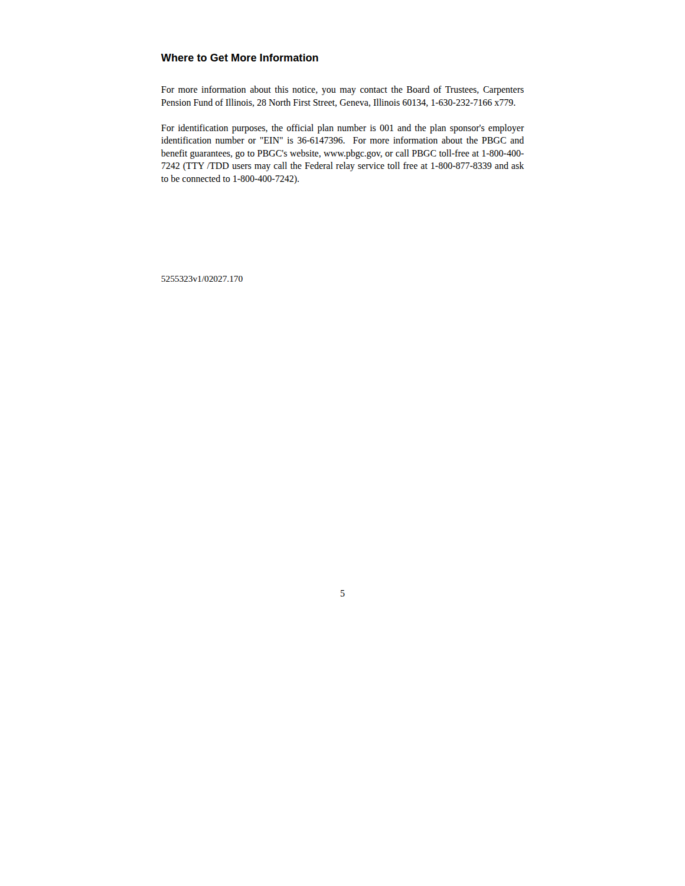Where to Get More Information
For more information about this notice, you may contact the Board of Trustees, Carpenters Pension Fund of Illinois, 28 North First Street, Geneva, Illinois 60134, 1-630-232-7166 x779.
For identification purposes, the official plan number is 001 and the plan sponsor's employer identification number or "EIN" is 36-6147396. For more information about the PBGC and benefit guarantees, go to PBGC's website, www.pbgc.gov, or call PBGC toll-free at 1-800-400-7242 (TTY /TDD users may call the Federal relay service toll free at 1-800-877-8339 and ask to be connected to 1-800-400-7242).
5255323v1/02027.170
5